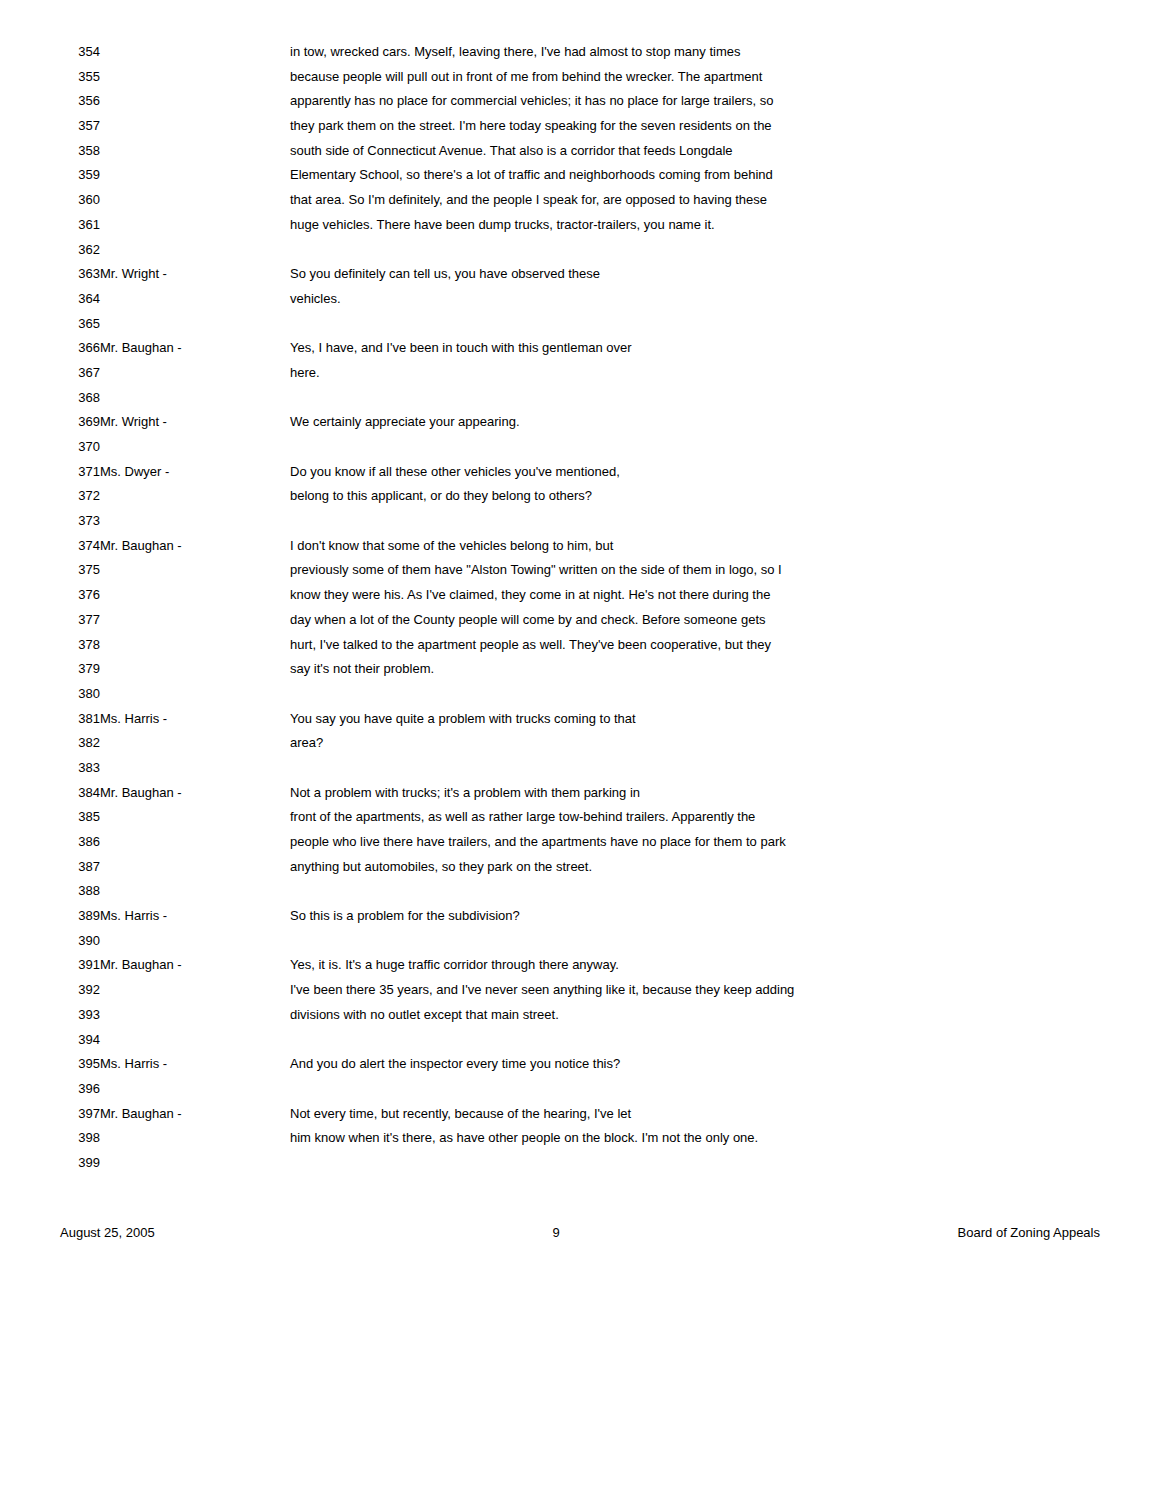| 354 | | in tow, wrecked cars. Myself, leaving there, I've had almost to stop many times |
| 355 | | because people will pull out in front of me from behind the wrecker. The apartment |
| 356 | | apparently has no place for commercial vehicles; it has no place for large trailers, so |
| 357 | | they park them on the street. I'm here today speaking for the seven residents on the |
| 358 | | south side of Connecticut Avenue. That also is a corridor that feeds Longdale |
| 359 | | Elementary School, so there's a lot of traffic and neighborhoods coming from behind |
| 360 | | that area. So I'm definitely, and the people I speak for, are opposed to having these |
| 361 | | huge vehicles. There have been dump trucks, tractor-trailers, you name it. |
| 362 | | |
| 363 | Mr. Wright - | So you definitely can tell us, you have observed these |
| 364 | | vehicles. |
| 365 | | |
| 366 | Mr. Baughan - | Yes, I have, and I've been in touch with this gentleman over |
| 367 | | here. |
| 368 | | |
| 369 | Mr. Wright - | We certainly appreciate your appearing. |
| 370 | | |
| 371 | Ms. Dwyer - | Do you know if all these other vehicles you've mentioned, |
| 372 | | belong to this applicant, or do they belong to others? |
| 373 | | |
| 374 | Mr. Baughan - | I don't know that some of the vehicles belong to him, but |
| 375 | | previously some of them have "Alston Towing" written on the side of them in logo, so I |
| 376 | | know they were his. As I've claimed, they come in at night. He's not there during the |
| 377 | | day when a lot of the County people will come by and check. Before someone gets |
| 378 | | hurt, I've talked to the apartment people as well. They've been cooperative, but they |
| 379 | | say it's not their problem. |
| 380 | | |
| 381 | Ms. Harris - | You say you have quite a problem with trucks coming to that |
| 382 | | area? |
| 383 | | |
| 384 | Mr. Baughan - | Not a problem with trucks; it's a problem with them parking in |
| 385 | | front of the apartments, as well as rather large tow-behind trailers. Apparently the |
| 386 | | people who live there have trailers, and the apartments have no place for them to park |
| 387 | | anything but automobiles, so they park on the street. |
| 388 | | |
| 389 | Ms. Harris - | So this is a problem for the subdivision? |
| 390 | | |
| 391 | Mr. Baughan - | Yes, it is. It's a huge traffic corridor through there anyway. |
| 392 | | I've been there 35 years, and I've never seen anything like it, because they keep adding |
| 393 | | divisions with no outlet except that main street. |
| 394 | | |
| 395 | Ms. Harris - | And you do alert the inspector every time you notice this? |
| 396 | | |
| 397 | Mr. Baughan - | Not every time, but recently, because of the hearing, I've let |
| 398 | | him know when it's there, as have other people on the block. I'm not the only one. |
| 399 | | |
August 25, 2005
9
Board of Zoning Appeals